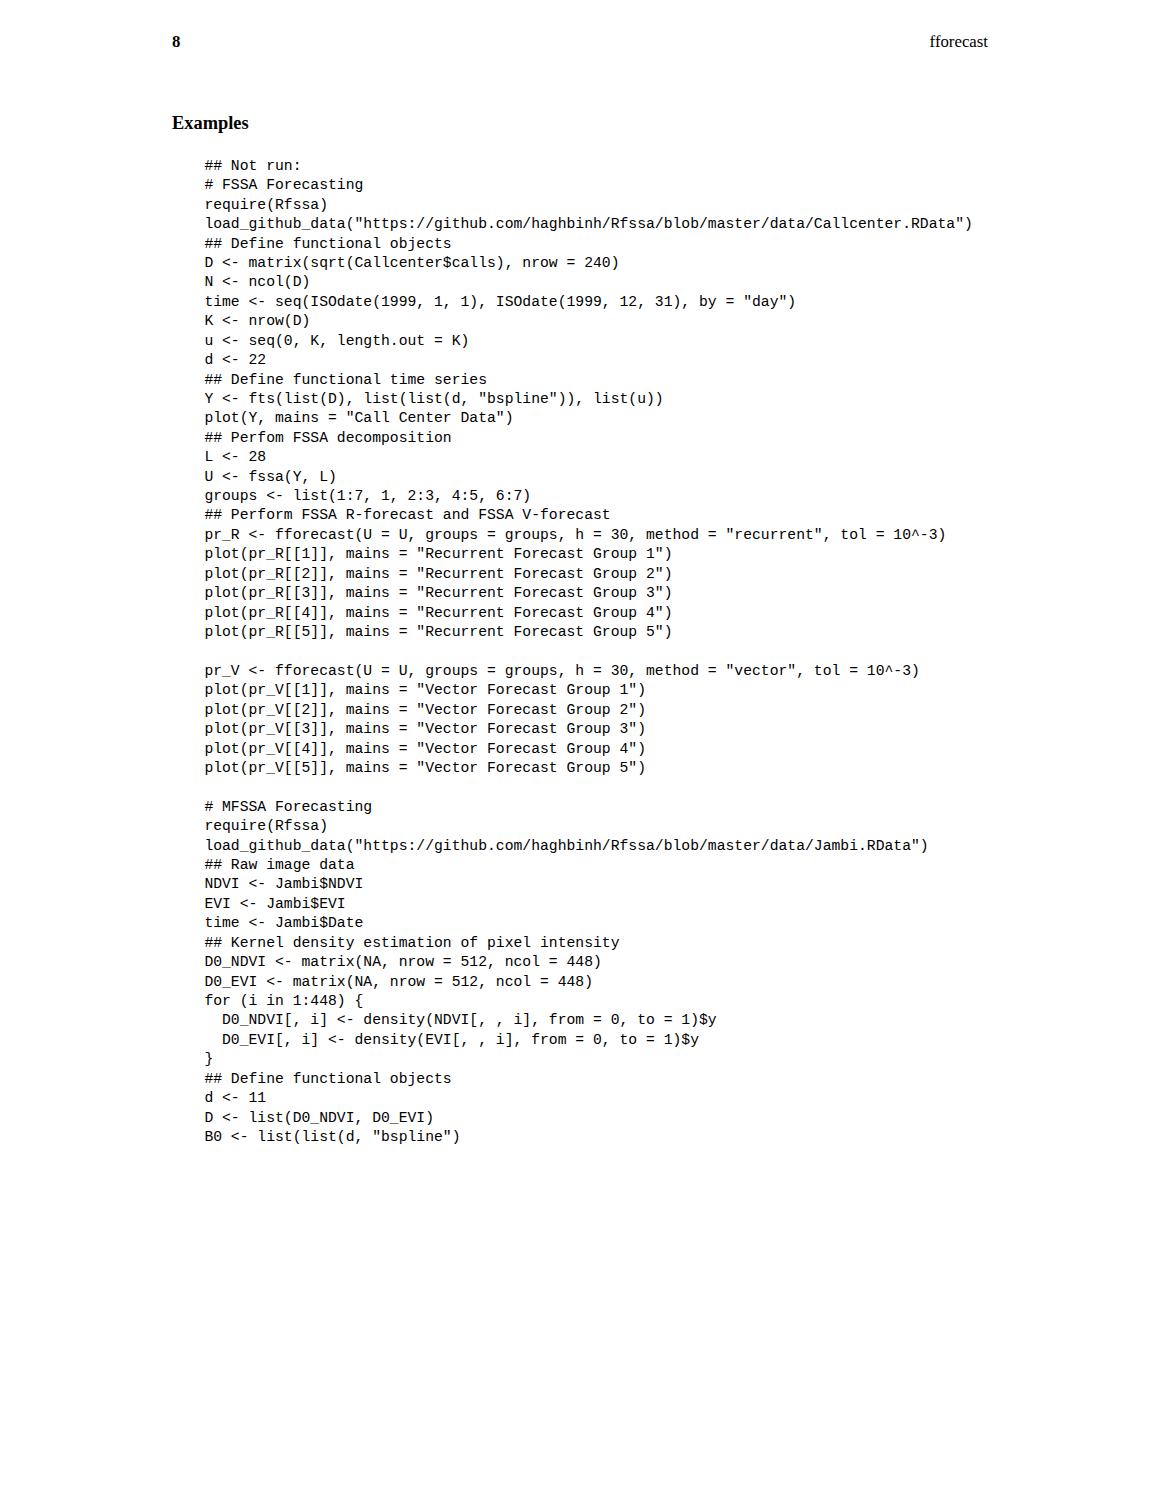8 fforecast
Examples
## Not run:
# FSSA Forecasting
require(Rfssa)
load_github_data("https://github.com/haghbinh/Rfssa/blob/master/data/Callcenter.RData")
## Define functional objects
D <- matrix(sqrt(Callcenter$calls), nrow = 240)
N <- ncol(D)
time <- seq(ISOdate(1999, 1, 1), ISOdate(1999, 12, 31), by = "day")
K <- nrow(D)
u <- seq(0, K, length.out = K)
d <- 22
## Define functional time series
Y <- fts(list(D), list(list(d, "bspline")), list(u))
plot(Y, mains = "Call Center Data")
## Perfom FSSA decomposition
L <- 28
U <- fssa(Y, L)
groups <- list(1:7, 1, 2:3, 4:5, 6:7)
## Perform FSSA R-forecast and FSSA V-forecast
pr_R <- fforecast(U = U, groups = groups, h = 30, method = "recurrent", tol = 10^-3)
plot(pr_R[[1]], mains = "Recurrent Forecast Group 1")
plot(pr_R[[2]], mains = "Recurrent Forecast Group 2")
plot(pr_R[[3]], mains = "Recurrent Forecast Group 3")
plot(pr_R[[4]], mains = "Recurrent Forecast Group 4")
plot(pr_R[[5]], mains = "Recurrent Forecast Group 5")

pr_V <- fforecast(U = U, groups = groups, h = 30, method = "vector", tol = 10^-3)
plot(pr_V[[1]], mains = "Vector Forecast Group 1")
plot(pr_V[[2]], mains = "Vector Forecast Group 2")
plot(pr_V[[3]], mains = "Vector Forecast Group 3")
plot(pr_V[[4]], mains = "Vector Forecast Group 4")
plot(pr_V[[5]], mains = "Vector Forecast Group 5")

# MFSSA Forecasting
require(Rfssa)
load_github_data("https://github.com/haghbinh/Rfssa/blob/master/data/Jambi.RData")
## Raw image data
NDVI <- Jambi$NDVI
EVI <- Jambi$EVI
time <- Jambi$Date
## Kernel density estimation of pixel intensity
D0_NDVI <- matrix(NA, nrow = 512, ncol = 448)
D0_EVI <- matrix(NA, nrow = 512, ncol = 448)
for (i in 1:448) {
  D0_NDVI[, i] <- density(NDVI[, , i], from = 0, to = 1)$y
  D0_EVI[, i] <- density(EVI[, , i], from = 0, to = 1)$y
}
## Define functional objects
d <- 11
D <- list(D0_NDVI, D0_EVI)
B0 <- list(list(d, "bspline")